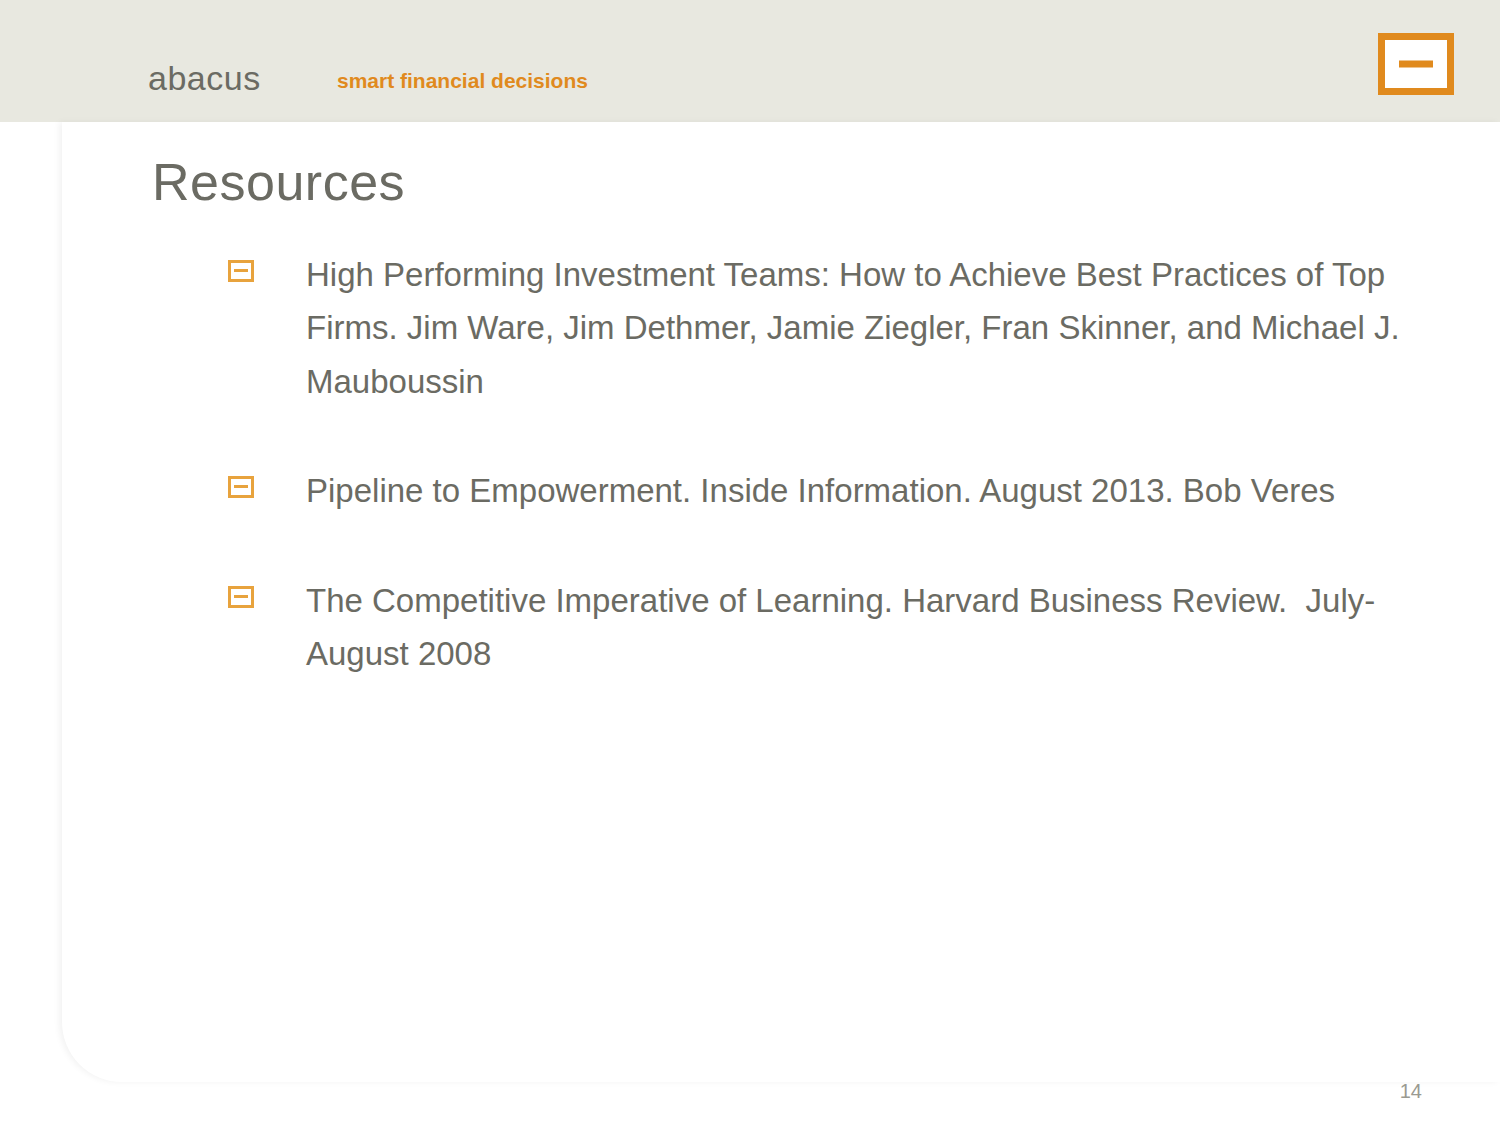abacus
smart financial decisions
Resources
High Performing Investment Teams: How to Achieve Best Practices of Top Firms. Jim Ware, Jim Dethmer, Jamie Ziegler, Fran Skinner, and Michael J. Mauboussin
Pipeline to Empowerment. Inside Information. August 2013. Bob Veres
The Competitive Imperative of Learning. Harvard Business Review. July-August 2008
14